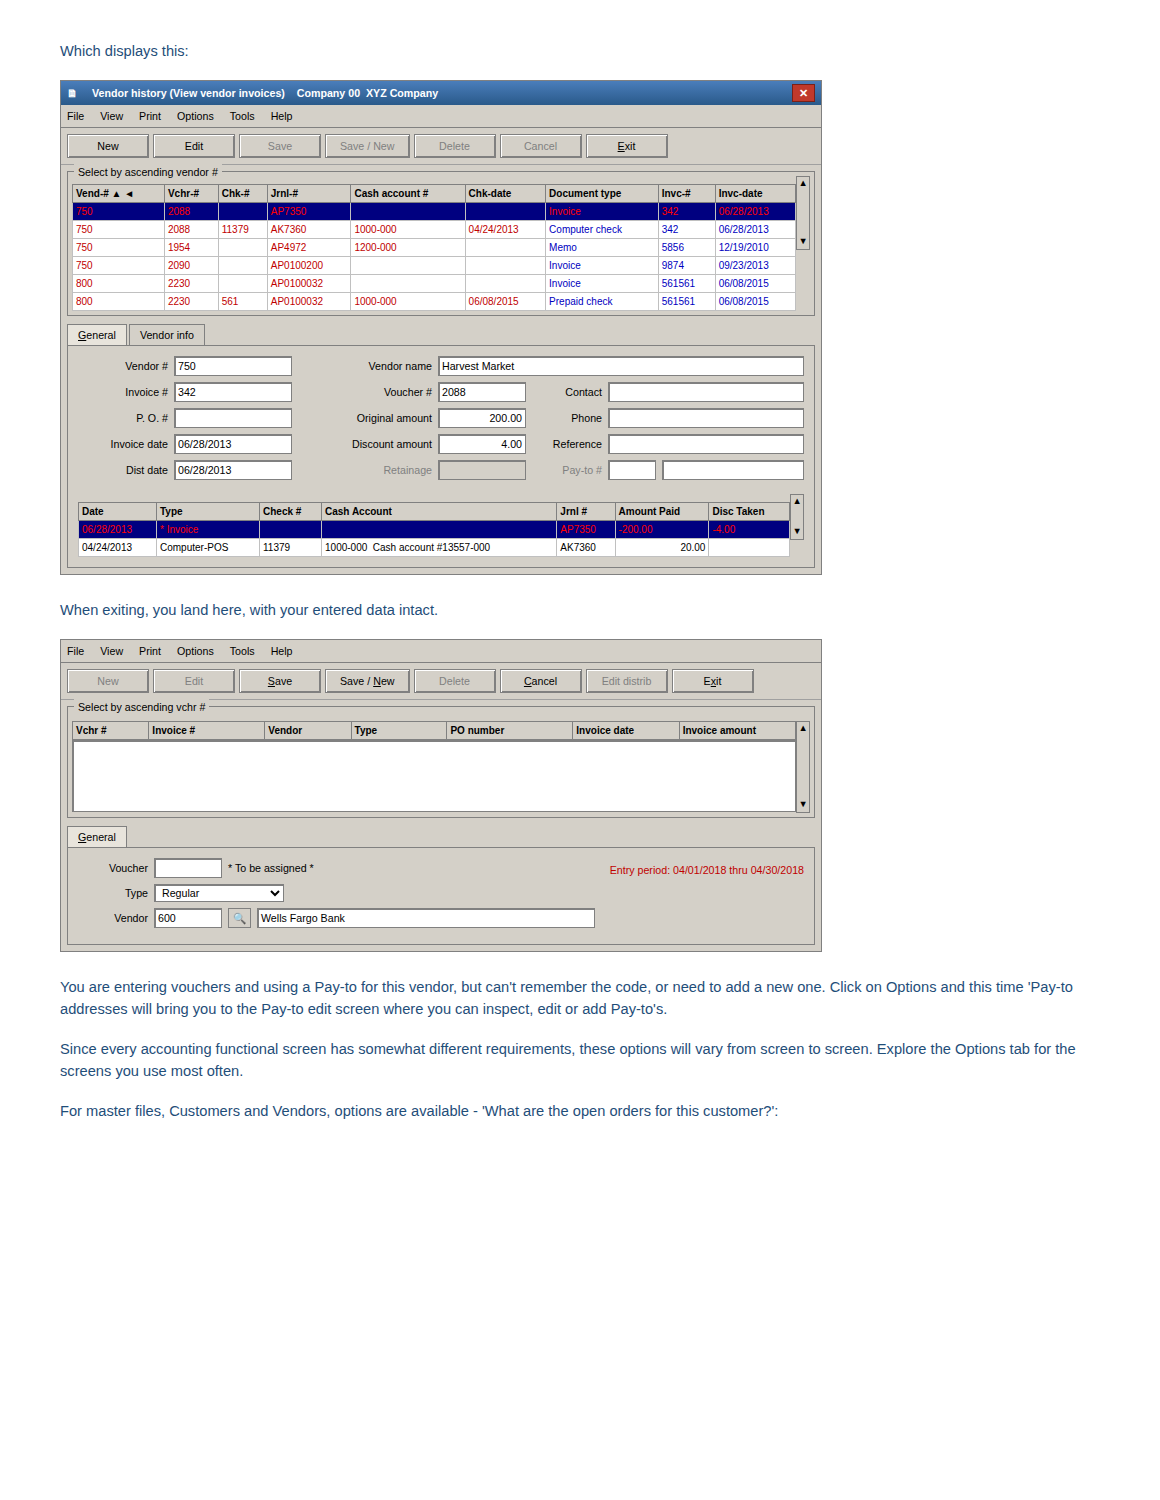Which displays this:
🗎 Vendor history (View vendor invoices) Company 00 XYZ Company ✕
File View Print Options Tools Help
New Edit Save Save / New Delete Cancel Exit
Select by ascending vendor #
| Vend-# ▲ ◄ | Vchr-# | Chk-# | Jrnl-# | Cash account # | Chk-date | Document type | Invc-# | Invc-date |
| --- | --- | --- | --- | --- | --- | --- | --- | --- |
| 750 | 2088 | | AP7350 | | | Invoice | 342 | 06/28/2013 |
| 750 | 2088 | 11379 | AK7360 | 1000-000 | 04/24/2013 | Computer check | 342 | 06/28/2013 |
| 750 | 1954 | | AP4972 | 1200-000 | | Memo | 5856 | 12/19/2010 |
| 750 | 2090 | | AP0100200 | | | Invoice | 9874 | 09/23/2013 |
| 800 | 2230 | | AP0100032 | | | Invoice | 561561 | 06/08/2015 |
| 800 | 2230 | 561 | AP0100032 | 1000-000 | 06/08/2015 | Prepaid check | 561561 | 06/08/2015 |
▲ ▼
General Vendor info
Vendor # 750
Invoice # 342
P. O. #
Invoice date 06/28/2013
Dist date 06/28/2013
Vendor name Harvest Market
Voucher # 2088 Contact
Original amount 200.00 Phone
Discount amount 4.00 Reference
Retainage Pay-to #
| Date | Type | Check # | Cash Account | Jrnl # | Amount Paid | Disc Taken |
| --- | --- | --- | --- | --- | --- | --- |
| 06/28/2013 | * Invoice | | | AP7350 | -200.00 | -4.00 |
| 04/24/2013 | Computer-POS | 11379 | 1000-000 Cash account #13557-000 | AK7360 | 20.00 | |
▲ ▼
When exiting, you land here, with your entered data intact.
File View Print Options Tools Help
New Edit Save Save / New Delete Cancel Edit distrib Exit
Select by ascending vchr #
| Vchr # | Invoice # | Vendor | Type | PO number | Invoice date | Invoice amount |
| --- | --- | --- | --- | --- | --- | --- |
▲ ▼
General
Voucher * To be assigned *
Type Regular
Vendor 600 🔍 Wells Fargo Bank
Entry period: 04/01/2018 thru 04/30/2018
You are entering vouchers and using a Pay-to for this vendor, but can't remember the code, or need to add a new one. Click on Options and this time 'Pay-to addresses will bring you to the Pay-to edit screen where you can inspect, edit or add Pay-to's.
Since every accounting functional screen has somewhat different requirements, these options will vary from screen to screen. Explore the Options tab for the screens you use most often.
For master files, Customers and Vendors, options are available - 'What are the open orders for this customer?':